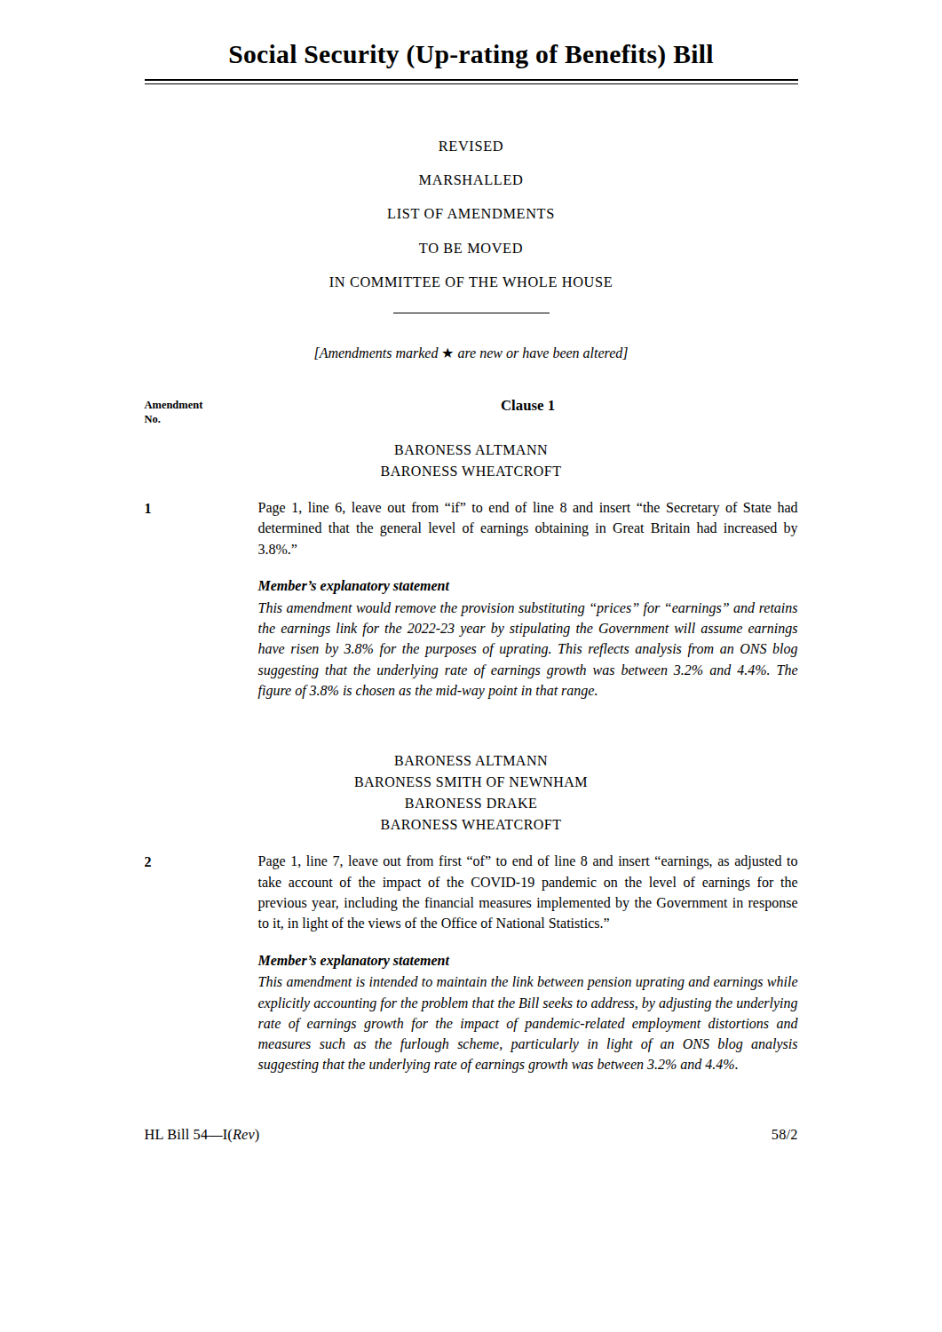Social Security (Up-rating of Benefits) Bill
REVISED
MARSHALLED
LIST OF AMENDMENTS
TO BE MOVED
IN COMMITTEE OF THE WHOLE HOUSE
[Amendments marked ★ are new or have been altered]
Amendment
No.
Clause 1
BARONESS ALTMANN
BARONESS WHEATCROFT
1
Page 1, line 6, leave out from “if” to end of line 8 and insert “the Secretary of State had determined that the general level of earnings obtaining in Great Britain had increased by 3.8%.”
Member’s explanatory statement
This amendment would remove the provision substituting “prices” for “earnings” and retains the earnings link for the 2022-23 year by stipulating the Government will assume earnings have risen by 3.8% for the purposes of uprating. This reflects analysis from an ONS blog suggesting that the underlying rate of earnings growth was between 3.2% and 4.4%. The figure of 3.8% is chosen as the mid-way point in that range.
BARONESS ALTMANN
BARONESS SMITH OF NEWNHAM
BARONESS DRAKE
BARONESS WHEATCROFT
2
Page 1, line 7, leave out from first “of” to end of line 8 and insert “earnings, as adjusted to take account of the impact of the COVID-19 pandemic on the level of earnings for the previous year, including the financial measures implemented by the Government in response to it, in light of the views of the Office of National Statistics.”
Member’s explanatory statement
This amendment is intended to maintain the link between pension uprating and earnings while explicitly accounting for the problem that the Bill seeks to address, by adjusting the underlying rate of earnings growth for the impact of pandemic-related employment distortions and measures such as the furlough scheme, particularly in light of an ONS blog analysis suggesting that the underlying rate of earnings growth was between 3.2% and 4.4%.
HL Bill 54—I(Rev)
58/2